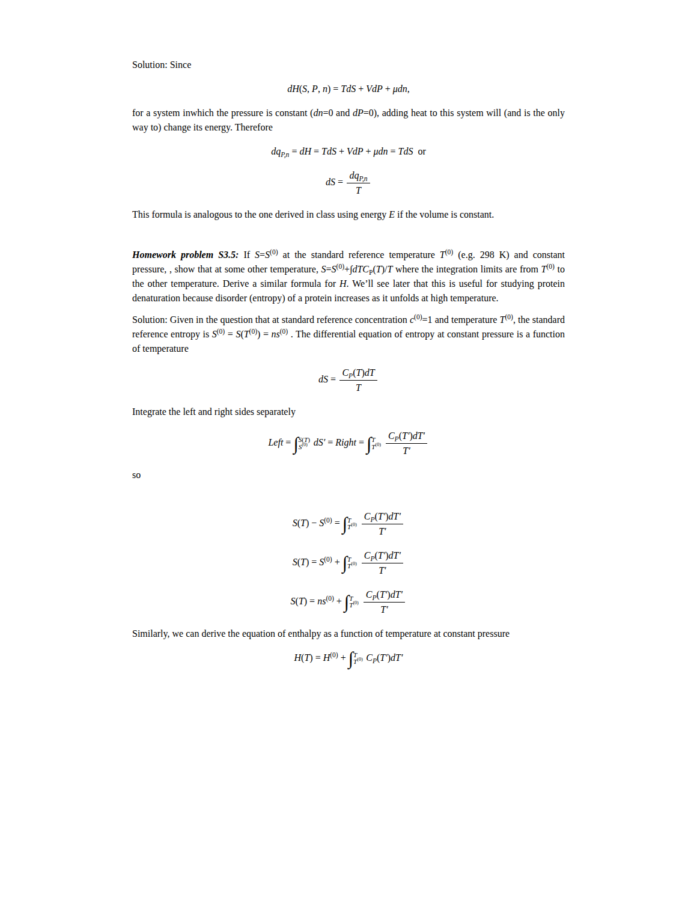Solution: Since
dH(S, P, n) = TdS + VdP + μdn,
for a system inwhich the pressure is constant (dn=0 and dP=0), adding heat to this system will (and is the only way to) change its energy. Therefore
dqP,n = dH = TdS + VdP + μdn = TdS or
dS = dqP,n T
This formula is analogous to the one derived in class using energy E if the volume is constant.
Homework problem S3.5: If S=S(0) at the standard reference temperature T(0) (e.g. 298 K) and constant pressure, , show that at some other temperature, S=S(0)+∫dTCP(T)/T where the integration limits are from T(0) to the other temperature. Derive a similar formula for H. We’ll see later that this is useful for studying protein denaturation because disorder (entropy) of a protein increases as it unfolds at high temperature.
Solution: Given in the question that at standard reference concentration c(0)=1 and temperature T(0), the standard reference entropy is S(0) = S(T(0)) = ns(0) . The differential equation of entropy at constant pressure is a function of temperature
dS = CP(T)dT T
Integrate the left and right sides separately
Left = ∫S(T) S(0) dS′ = Right = ∫TT(0) CP(T′)dT′T′
so
S(T) − S(0) = ∫TT(0) CP(T′)dT′T′
S(T) = S(0) + ∫TT(0) CP(T′)dT′T′
S(T) = ns(0) + ∫TT(0) CP(T′)dT′T′
Similarly, we can derive the equation of enthalpy as a function of temperature at constant pressure
H(T) = H(0) + ∫TT(0) CP(T′)dT′